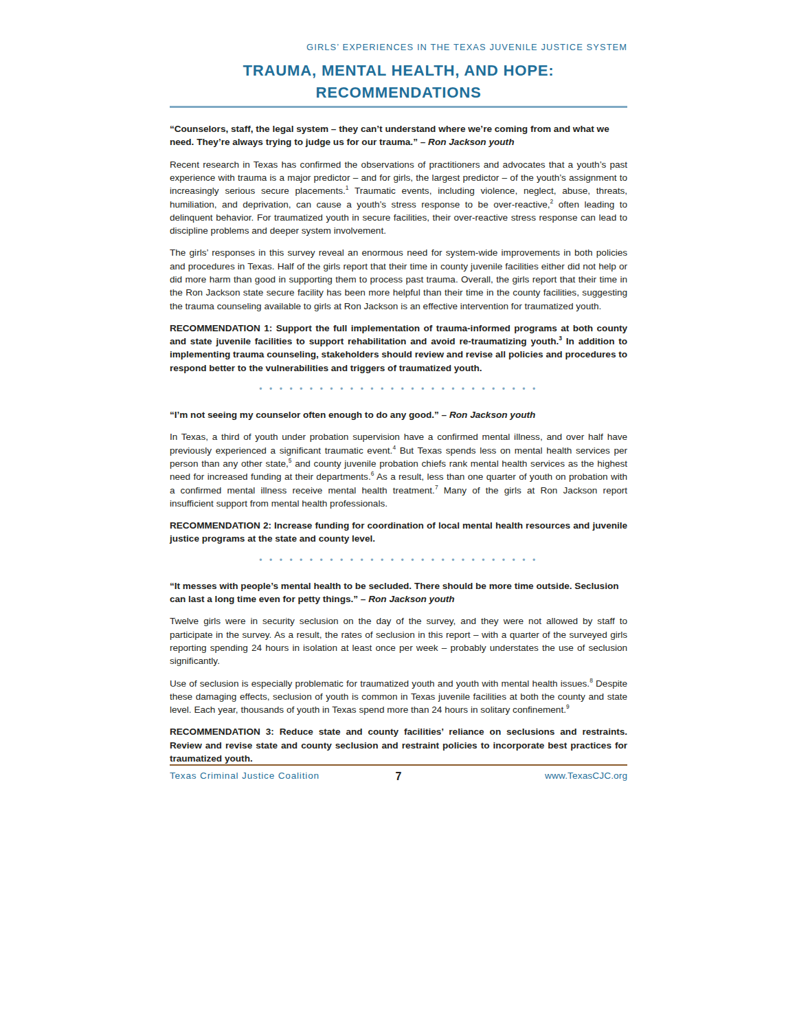GIRLS’ EXPERIENCES IN THE TEXAS JUVENILE JUSTICE SYSTEM
TRAUMA, MENTAL HEALTH, AND HOPE: RECOMMENDATIONS
“Counselors, staff, the legal system – they can’t understand where we’re coming from and what we need. They’re always trying to judge us for our trauma.” – Ron Jackson youth
Recent research in Texas has confirmed the observations of practitioners and advocates that a youth’s past experience with trauma is a major predictor – and for girls, the largest predictor – of the youth’s assignment to increasingly serious secure placements.1 Traumatic events, including violence, neglect, abuse, threats, humiliation, and deprivation, can cause a youth’s stress response to be over-reactive,2 often leading to delinquent behavior. For traumatized youth in secure facilities, their over-reactive stress response can lead to discipline problems and deeper system involvement.
The girls’ responses in this survey reveal an enormous need for system-wide improvements in both policies and procedures in Texas. Half of the girls report that their time in county juvenile facilities either did not help or did more harm than good in supporting them to process past trauma. Overall, the girls report that their time in the Ron Jackson state secure facility has been more helpful than their time in the county facilities, suggesting the trauma counseling available to girls at Ron Jackson is an effective intervention for traumatized youth.
RECOMMENDATION 1: Support the full implementation of trauma-informed programs at both county and state juvenile facilities to support rehabilitation and avoid re-traumatizing youth.3 In addition to implementing trauma counseling, stakeholders should review and revise all policies and procedures to respond better to the vulnerabilities and triggers of traumatized youth.
• • • • • • • • • • • • • • • • • • • • • • • • • • • •
“I’m not seeing my counselor often enough to do any good.” – Ron Jackson youth
In Texas, a third of youth under probation supervision have a confirmed mental illness, and over half have previously experienced a significant traumatic event.4 But Texas spends less on mental health services per person than any other state,5 and county juvenile probation chiefs rank mental health services as the highest need for increased funding at their departments.6 As a result, less than one quarter of youth on probation with a confirmed mental illness receive mental health treatment.7 Many of the girls at Ron Jackson report insufficient support from mental health professionals.
RECOMMENDATION 2: Increase funding for coordination of local mental health resources and juvenile justice programs at the state and county level.
• • • • • • • • • • • • • • • • • • • • • • • • • • • •
“It messes with people’s mental health to be secluded. There should be more time outside. Seclusion can last a long time even for petty things.” – Ron Jackson youth
Twelve girls were in security seclusion on the day of the survey, and they were not allowed by staff to participate in the survey. As a result, the rates of seclusion in this report – with a quarter of the surveyed girls reporting spending 24 hours in isolation at least once per week – probably understates the use of seclusion significantly.
Use of seclusion is especially problematic for traumatized youth and youth with mental health issues.8 Despite these damaging effects, seclusion of youth is common in Texas juvenile facilities at both the county and state level. Each year, thousands of youth in Texas spend more than 24 hours in solitary confinement.9
RECOMMENDATION 3: Reduce state and county facilities’ reliance on seclusions and restraints. Review and revise state and county seclusion and restraint policies to incorporate best practices for traumatized youth.
Texas Criminal Justice Coalition
7
www.TexasCJC.org